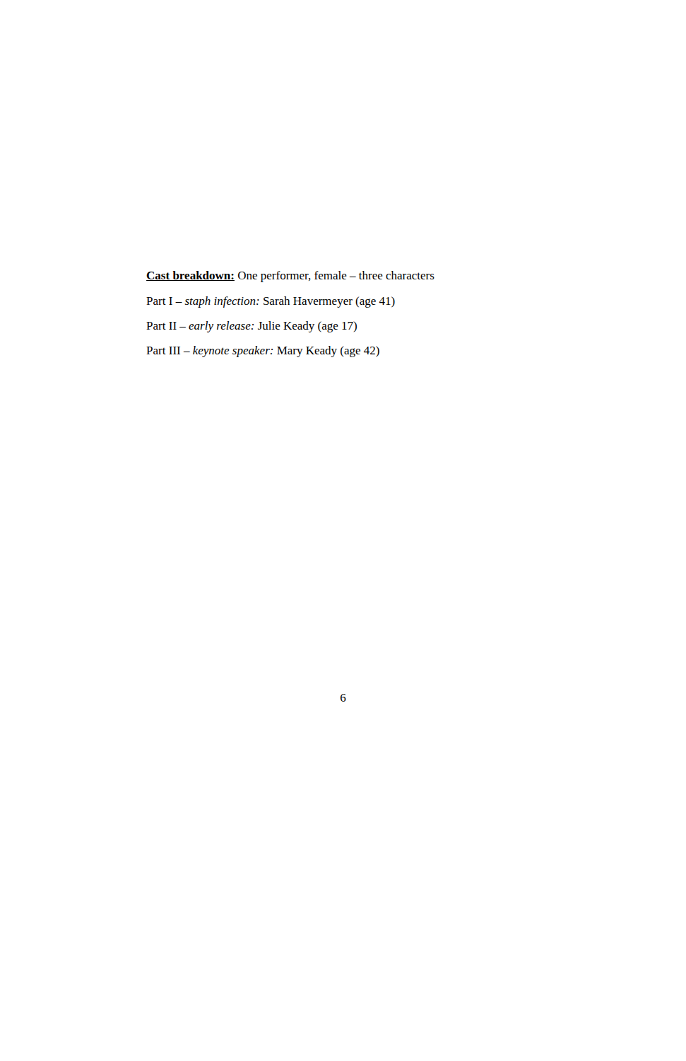Cast breakdown: One performer, female – three characters
Part I – staph infection: Sarah Havermeyer (age 41)
Part II – early release: Julie Keady (age 17)
Part III – keynote speaker: Mary Keady (age 42)
6